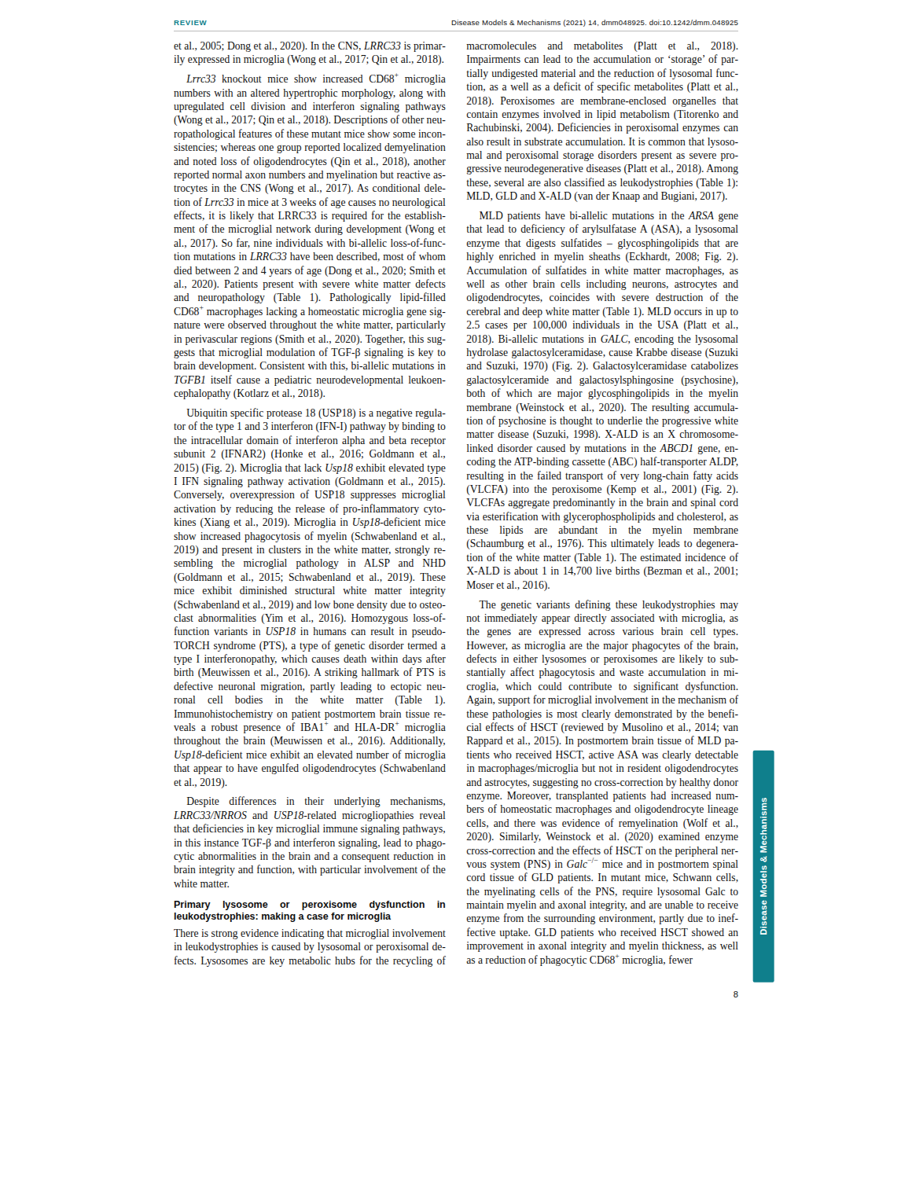REVIEW
Disease Models & Mechanisms (2021) 14, dmm048925. doi:10.1242/dmm.048925
et al., 2005; Dong et al., 2020). In the CNS, LRRC33 is primarily expressed in microglia (Wong et al., 2017; Qin et al., 2018).
Lrrc33 knockout mice show increased CD68+ microglia numbers with an altered hypertrophic morphology, along with upregulated cell division and interferon signaling pathways (Wong et al., 2017; Qin et al., 2018). Descriptions of other neuropathological features of these mutant mice show some inconsistencies; whereas one group reported localized demyelination and noted loss of oligodendrocytes (Qin et al., 2018), another reported normal axon numbers and myelination but reactive astrocytes in the CNS (Wong et al., 2017). As conditional deletion of Lrrc33 in mice at 3 weeks of age causes no neurological effects, it is likely that LRRC33 is required for the establishment of the microglial network during development (Wong et al., 2017). So far, nine individuals with bi-allelic loss-of-function mutations in LRRC33 have been described, most of whom died between 2 and 4 years of age (Dong et al., 2020; Smith et al., 2020). Patients present with severe white matter defects and neuropathology (Table 1). Pathologically lipid-filled CD68+ macrophages lacking a homeostatic microglia gene signature were observed throughout the white matter, particularly in perivascular regions (Smith et al., 2020). Together, this suggests that microglial modulation of TGF-β signaling is key to brain development. Consistent with this, bi-allelic mutations in TGFB1 itself cause a pediatric neurodevelopmental leukoencephalopathy (Kotlarz et al., 2018).
Ubiquitin specific protease 18 (USP18) is a negative regulator of the type 1 and 3 interferon (IFN-I) pathway by binding to the intracellular domain of interferon alpha and beta receptor subunit 2 (IFNAR2) (Honke et al., 2016; Goldmann et al., 2015) (Fig. 2). Microglia that lack Usp18 exhibit elevated type I IFN signaling pathway activation (Goldmann et al., 2015). Conversely, overexpression of USP18 suppresses microglial activation by reducing the release of pro-inflammatory cytokines (Xiang et al., 2019). Microglia in Usp18-deficient mice show increased phagocytosis of myelin (Schwabenland et al., 2019) and present in clusters in the white matter, strongly resembling the microglial pathology in ALSP and NHD (Goldmann et al., 2015; Schwabenland et al., 2019). These mice exhibit diminished structural white matter integrity (Schwabenland et al., 2019) and low bone density due to osteoclast abnormalities (Yim et al., 2016). Homozygous loss-of-function variants in USP18 in humans can result in pseudo-TORCH syndrome (PTS), a type of genetic disorder termed a type I interferonopathy, which causes death within days after birth (Meuwissen et al., 2016). A striking hallmark of PTS is defective neuronal migration, partly leading to ectopic neuronal cell bodies in the white matter (Table 1). Immunohistochemistry on patient postmortem brain tissue reveals a robust presence of IBA1+ and HLA-DR+ microglia throughout the brain (Meuwissen et al., 2016). Additionally, Usp18-deficient mice exhibit an elevated number of microglia that appear to have engulfed oligodendrocytes (Schwabenland et al., 2019).
Despite differences in their underlying mechanisms, LRRC33/NRROS and USP18-related microgliopathies reveal that deficiencies in key microglial immune signaling pathways, in this instance TGF-β and interferon signaling, lead to phagocytic abnormalities in the brain and a consequent reduction in brain integrity and function, with particular involvement of the white matter.
Primary lysosome or peroxisome dysfunction in leukodystrophies: making a case for microglia
There is strong evidence indicating that microglial involvement in leukodystrophies is caused by lysosomal or peroxisomal defects. Lysosomes are key metabolic hubs for the recycling of macromolecules and metabolites (Platt et al., 2018). Impairments can lead to the accumulation or ‘storage’ of partially undigested material and the reduction of lysosomal function, as a well as a deficit of specific metabolites (Platt et al., 2018). Peroxisomes are membrane-enclosed organelles that contain enzymes involved in lipid metabolism (Titorenko and Rachubinski, 2004). Deficiencies in peroxisomal enzymes can also result in substrate accumulation. It is common that lysosomal and peroxisomal storage disorders present as severe progressive neurodegenerative diseases (Platt et al., 2018). Among these, several are also classified as leukodystrophies (Table 1): MLD, GLD and X-ALD (van der Knaap and Bugiani, 2017).
MLD patients have bi-allelic mutations in the ARSA gene that lead to deficiency of arylsulfatase A (ASA), a lysosomal enzyme that digests sulfatides – glycosphingolipids that are highly enriched in myelin sheaths (Eckhardt, 2008; Fig. 2). Accumulation of sulfatides in white matter macrophages, as well as other brain cells including neurons, astrocytes and oligodendrocytes, coincides with severe destruction of the cerebral and deep white matter (Table 1). MLD occurs in up to 2.5 cases per 100,000 individuals in the USA (Platt et al., 2018). Bi-allelic mutations in GALC, encoding the lysosomal hydrolase galactosylceramidase, cause Krabbe disease (Suzuki and Suzuki, 1970) (Fig. 2). Galactosylceramidase catabolizes galactosylceramide and galactosylsphingosine (psychosine), both of which are major glycosphingolipids in the myelin membrane (Weinstock et al., 2020). The resulting accumulation of psychosine is thought to underlie the progressive white matter disease (Suzuki, 1998). X-ALD is an X chromosome-linked disorder caused by mutations in the ABCD1 gene, encoding the ATP-binding cassette (ABC) half-transporter ALDP, resulting in the failed transport of very long-chain fatty acids (VLCFA) into the peroxisome (Kemp et al., 2001) (Fig. 2). VLCFAs aggregate predominantly in the brain and spinal cord via esterification with glycerophospholipids and cholesterol, as these lipids are abundant in the myelin membrane (Schaumburg et al., 1976). This ultimately leads to degeneration of the white matter (Table 1). The estimated incidence of X-ALD is about 1 in 14,700 live births (Bezman et al., 2001; Moser et al., 2016).
The genetic variants defining these leukodystrophies may not immediately appear directly associated with microglia, as the genes are expressed across various brain cell types. However, as microglia are the major phagocytes of the brain, defects in either lysosomes or peroxisomes are likely to substantially affect phagocytosis and waste accumulation in microglia, which could contribute to significant dysfunction. Again, support for microglial involvement in the mechanism of these pathologies is most clearly demonstrated by the beneficial effects of HSCT (reviewed by Musolino et al., 2014; van Rappard et al., 2015). In postmortem brain tissue of MLD patients who received HSCT, active ASA was clearly detectable in macrophages/microglia but not in resident oligodendrocytes and astrocytes, suggesting no cross-correction by healthy donor enzyme. Moreover, transplanted patients had increased numbers of homeostatic macrophages and oligodendrocyte lineage cells, and there was evidence of remyelination (Wolf et al., 2020). Similarly, Weinstock et al. (2020) examined enzyme cross-correction and the effects of HSCT on the peripheral nervous system (PNS) in Galc−/− mice and in postmortem spinal cord tissue of GLD patients. In mutant mice, Schwann cells, the myelinating cells of the PNS, require lysosomal Galc to maintain myelin and axonal integrity, and are unable to receive enzyme from the surrounding environment, partly due to ineffective uptake. GLD patients who received HSCT showed an improvement in axonal integrity and myelin thickness, as well as a reduction of phagocytic CD68+ microglia, fewer
Disease Models & Mechanisms
8